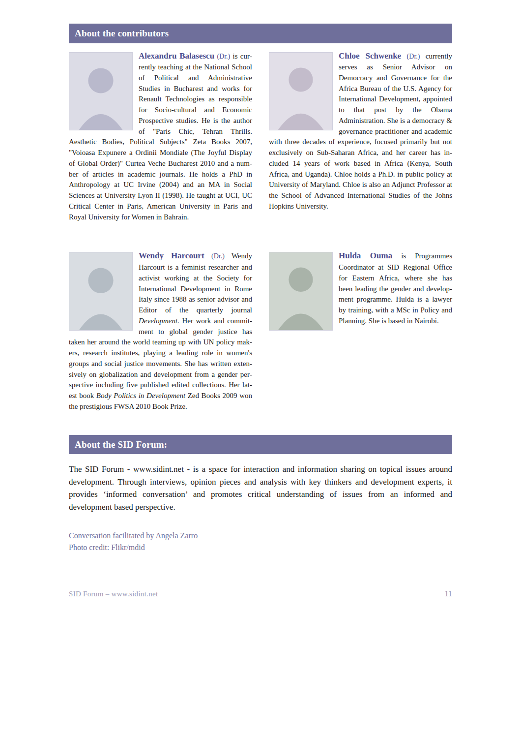About the contributors
Alexandru Balasescu (Dr.) is currently teaching at the National School of Political and Administrative Studies in Bucharest and works for Renault Technologies as responsible for Socio-cultural and Economic Prospective studies. He is the author of "Paris Chic, Tehran Thrills. Aesthetic Bodies, Political Subjects" Zeta Books 2007, "Voioasa Expunere a Ordinii Mondiale (The Joyful Display of Global Order)" Curtea Veche Bucharest 2010 and a number of articles in academic journals. He holds a PhD in Anthropology at UC Irvine (2004) and an MA in Social Sciences at University Lyon II (1998). He taught at UCI, UC Critical Center in Paris, American University in Paris and Royal University for Women in Bahrain.
Chloe Schwenke (Dr.) currently serves as Senior Advisor on Democracy and Governance for the Africa Bureau of the U.S. Agency for International Development, appointed to that post by the Obama Administration. She is a democracy & governance practitioner and academic with three decades of experience, focused primarily but not exclusively on Sub-Saharan Africa, and her career has included 14 years of work based in Africa (Kenya, South Africa, and Uganda). Chloe holds a Ph.D. in public policy at University of Maryland. Chloe is also an Adjunct Professor at the School of Advanced International Studies of the Johns Hopkins University.
Wendy Harcourt (Dr.) Wendy Harcourt is a feminist researcher and activist working at the Society for International Development in Rome Italy since 1988 as senior advisor and Editor of the quarterly journal Development. Her work and commitment to global gender justice has taken her around the world teaming up with UN policy makers, research institutes, playing a leading role in women's groups and social justice movements. She has written extensively on globalization and development from a gender perspective including five published edited collections. Her latest book Body Politics in Development Zed Books 2009 won the prestigious FWSA 2010 Book Prize.
Hulda Ouma is Programmes Coordinator at SID Regional Office for Eastern Africa, where she has been leading the gender and development programme. Hulda is a lawyer by training, with a MSc in Policy and Planning. She is based in Nairobi.
About the SID Forum:
The SID Forum - www.sidint.net - is a space for interaction and information sharing on topical issues around development. Through interviews, opinion pieces and analysis with key thinkers and development experts, it provides ‘informed conversation’ and promotes critical understanding of issues from an informed and development based perspective.
Conversation facilitated by Angela Zarro
Photo credit: Flikr/mdid
SID Forum – www.sidint.net
11